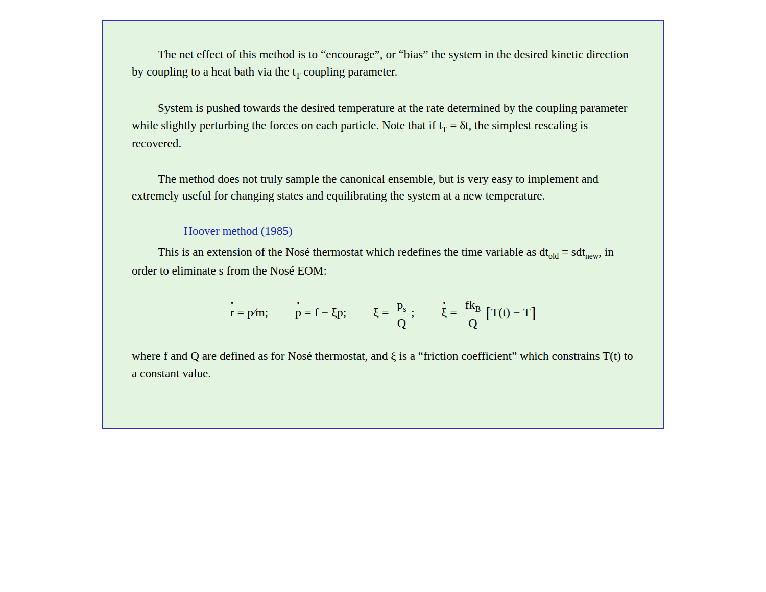The net effect of this method is to “encourage”, or “bias” the system in the desired kinetic direction by coupling to a heat bath via the tT coupling parameter.
System is pushed towards the desired temperature at the rate determined by the coupling parameter while slightly perturbing the forces on each particle. Note that if tT = δt, the simplest rescaling is recovered.
The method does not truly sample the canonical ensemble, but is very easy to implement and extremely useful for changing states and equilibrating the system at a new temperature.
Hoover method (1985)
This is an extension of the Nosé thermostat which redefines the time variable as dtold = sdtnew, in order to eliminate s from the Nosé EOM:
r = p∕m; p = f − ξp; ξ = ps Q; ξ = fkB Q[T(t) − T]
where f and Q are defined as for Nosé thermostat, and ξ is a “friction coefficient” which constrains T(t) to a constant value.